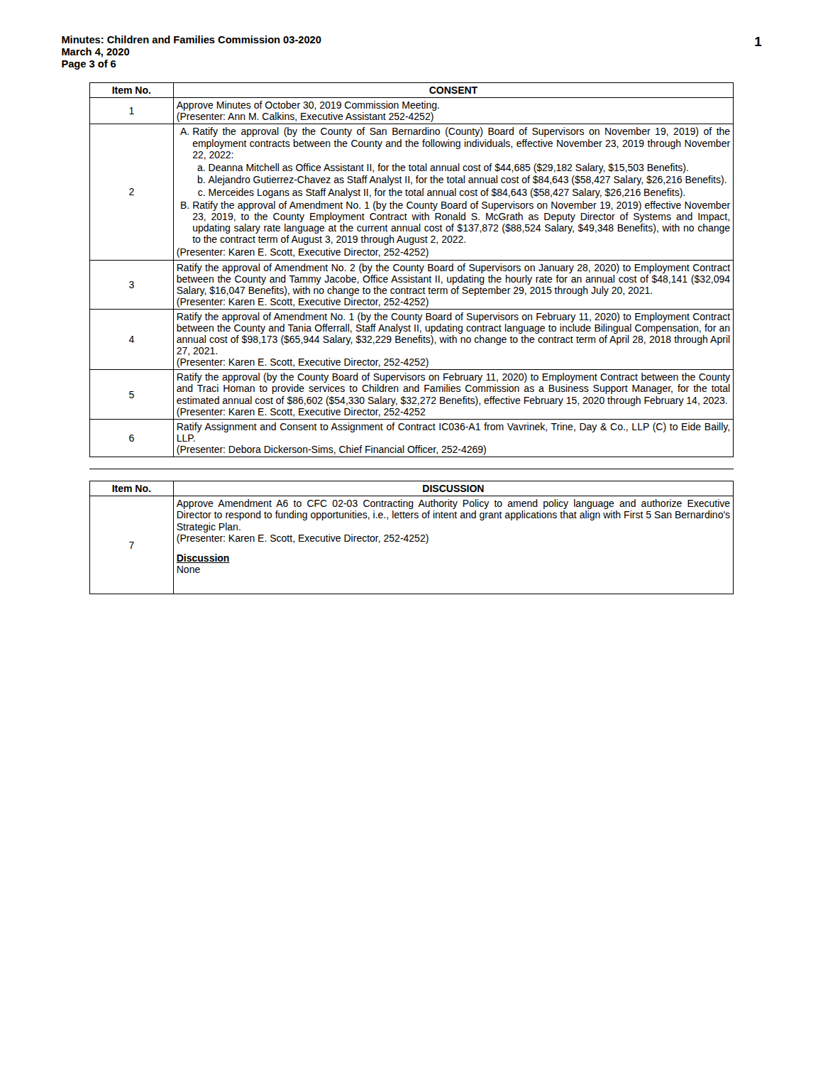1
Minutes: Children and Families Commission 03-2020
March 4, 2020
Page 3 of 6
| Item No. | CONSENT |
| --- | --- |
| 1 | Approve Minutes of October 30, 2019 Commission Meeting. (Presenter: Ann M. Calkins, Executive Assistant 252-4252) |
| 2 | Ratify the approval (by the County of San Bernardino (County) Board of Supervisors on November 19, 2019) of the employment contracts between the County and the following individuals, effective November 23, 2019 through November 22, 2022: Deanna Mitchell as Office Assistant II, for the total annual cost of $44,685 ($29,182 Salary, $15,503 Benefits). Alejandro Gutierrez-Chavez as Staff Analyst II, for the total annual cost of $84,643 ($58,427 Salary, $26,216 Benefits). Merceides Logans as Staff Analyst II, for the total annual cost of $84,643 ($58,427 Salary, $26,216 Benefits). Ratify the approval of Amendment No. 1 (by the County Board of Supervisors on November 19, 2019) effective November 23, 2019, to the County Employment Contract with Ronald S. McGrath as Deputy Director of Systems and Impact, updating salary rate language at the current annual cost of $137,872 ($88,524 Salary, $49,348 Benefits), with no change to the contract term of August 3, 2019 through August 2, 2022. (Presenter: Karen E. Scott, Executive Director, 252-4252) |
| 3 | Ratify the approval of Amendment No. 2 (by the County Board of Supervisors on January 28, 2020) to Employment Contract between the County and Tammy Jacobe, Office Assistant II, updating the hourly rate for an annual cost of $48,141 ($32,094 Salary, $16,047 Benefits), with no change to the contract term of September 29, 2015 through July 20, 2021. (Presenter: Karen E. Scott, Executive Director, 252-4252) |
| 4 | Ratify the approval of Amendment No. 1 (by the County Board of Supervisors on February 11, 2020) to Employment Contract between the County and Tania Offerrall, Staff Analyst II, updating contract language to include Bilingual Compensation, for an annual cost of $98,173 ($65,944 Salary, $32,229 Benefits), with no change to the contract term of April 28, 2018 through April 27, 2021. (Presenter: Karen E. Scott, Executive Director, 252-4252) |
| 5 | Ratify the approval (by the County Board of Supervisors on February 11, 2020) to Employment Contract between the County and Traci Homan to provide services to Children and Families Commission as a Business Support Manager, for the total estimated annual cost of $86,602 ($54,330 Salary, $32,272 Benefits), effective February 15, 2020 through February 14, 2023. (Presenter: Karen E. Scott, Executive Director, 252-4252 |
| 6 | Ratify Assignment and Consent to Assignment of Contract IC036-A1 from Vavrinek, Trine, Day & Co., LLP (C) to Eide Bailly, LLP. (Presenter: Debora Dickerson-Sims, Chief Financial Officer, 252-4269) |
| Item No. | DISCUSSION |
| --- | --- |
| 7 | Approve Amendment A6 to CFC 02-03 Contracting Authority Policy to amend policy language and authorize Executive Director to respond to funding opportunities, i.e., letters of intent and grant applications that align with First 5 San Bernardino's Strategic Plan. (Presenter: Karen E. Scott, Executive Director, 252-4252) Discussion None |